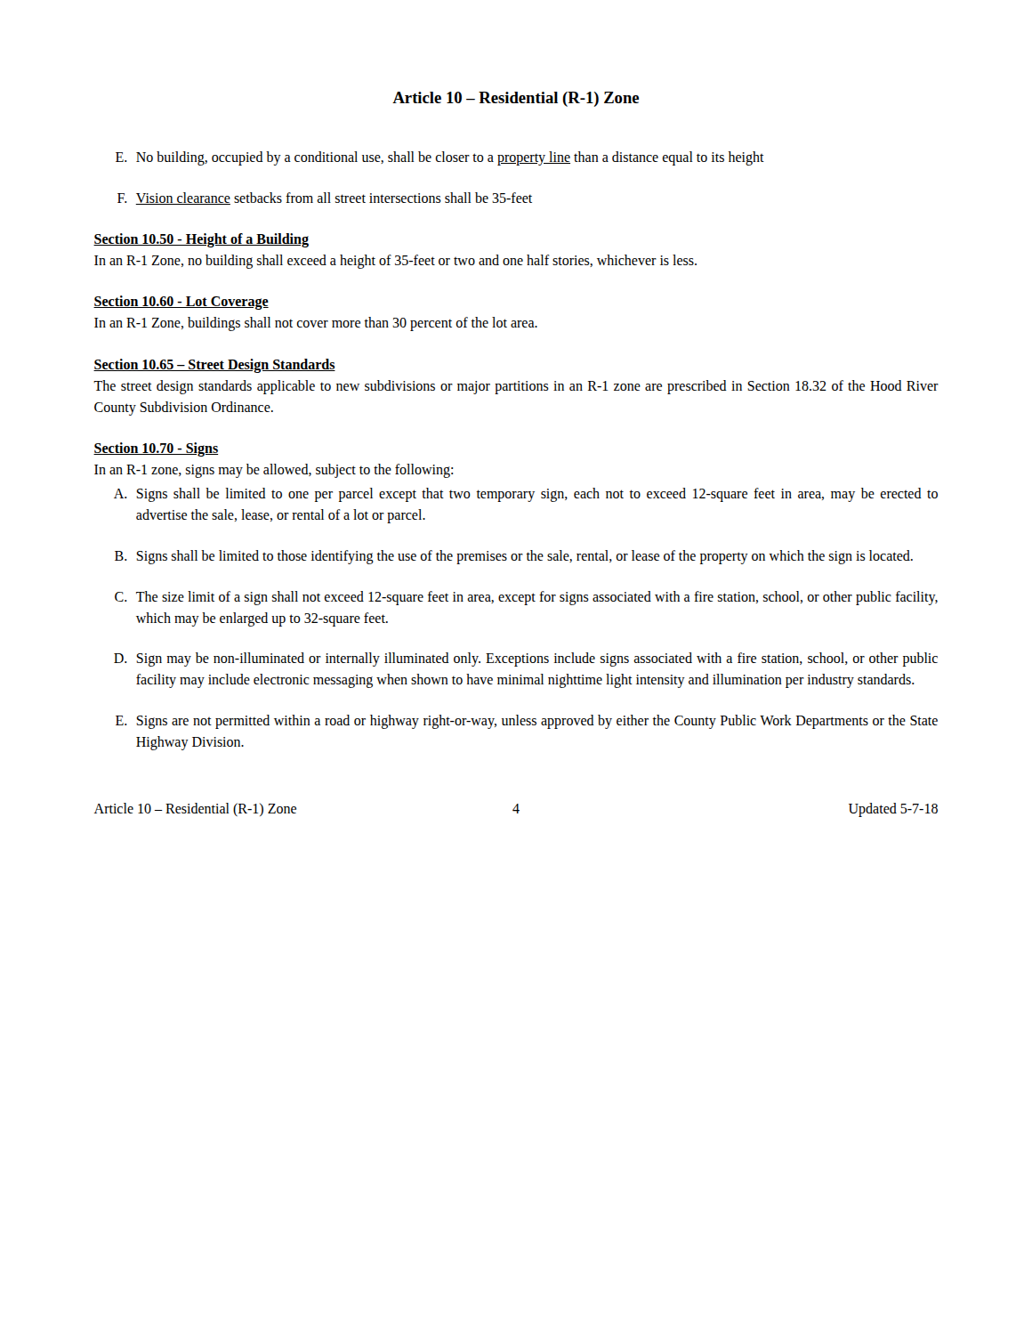Article 10 – Residential (R-1) Zone
No building, occupied by a conditional use, shall be closer to a property line than a distance equal to its height
Vision clearance setbacks from all street intersections shall be 35-feet
Section 10.50 - Height of a Building
In an R-1 Zone, no building shall exceed a height of 35-feet or two and one half stories, whichever is less.
Section 10.60 - Lot Coverage
In an R-1 Zone, buildings shall not cover more than 30 percent of the lot area.
Section 10.65 – Street Design Standards
The street design standards applicable to new subdivisions or major partitions in an R-1 zone are prescribed in Section 18.32 of the Hood River County Subdivision Ordinance.
Section 10.70 - Signs
In an R-1 zone, signs may be allowed, subject to the following:
Signs shall be limited to one per parcel except that two temporary sign, each not to exceed 12-square feet in area, may be erected to advertise the sale, lease, or rental of a lot or parcel.
Signs shall be limited to those identifying the use of the premises or the sale, rental, or lease of the property on which the sign is located.
The size limit of a sign shall not exceed 12-square feet in area, except for signs associated with a fire station, school, or other public facility, which may be enlarged up to 32-square feet.
Sign may be non-illuminated or internally illuminated only. Exceptions include signs associated with a fire station, school, or other public facility may include electronic messaging when shown to have minimal nighttime light intensity and illumination per industry standards.
Signs are not permitted within a road or highway right-or-way, unless approved by either the County Public Work Departments or the State Highway Division.
Article 10 – Residential (R-1) Zone 4 Updated 5-7-18